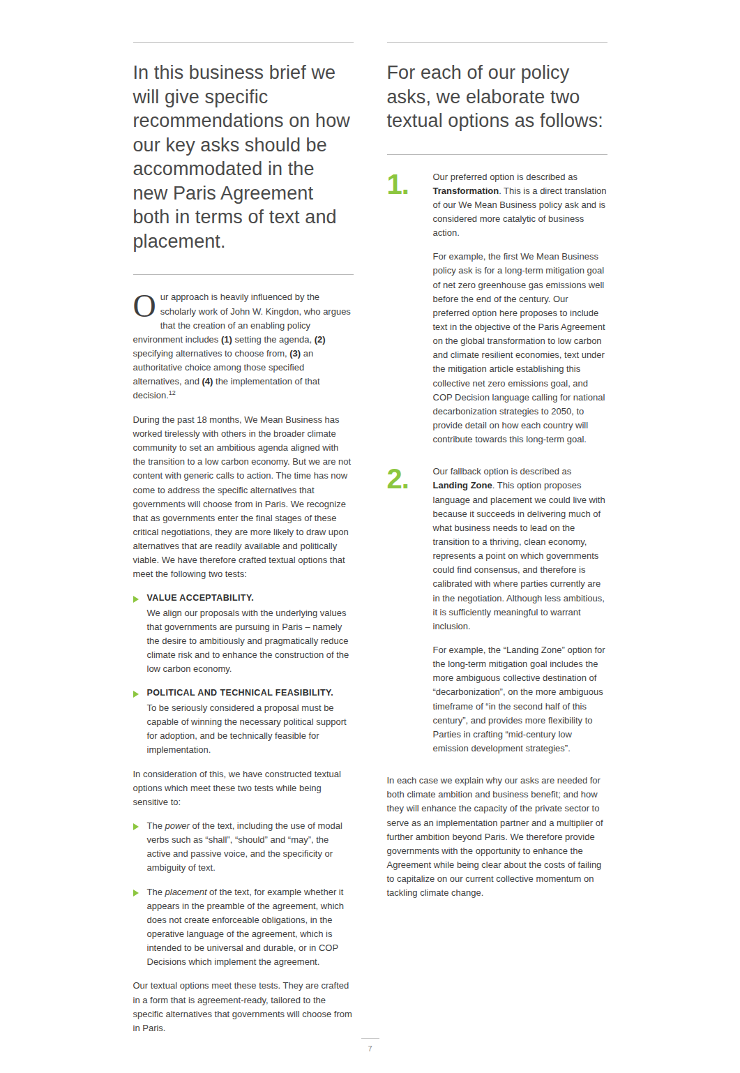In this business brief we will give specific recommendations on how our key asks should be accommodated in the new Paris Agreement both in terms of text and placement.
Our approach is heavily influenced by the scholarly work of John W. Kingdon, who argues that the creation of an enabling policy environment includes (1) setting the agenda, (2) specifying alternatives to choose from, (3) an authoritative choice among those specified alternatives, and (4) the implementation of that decision.12
During the past 18 months, We Mean Business has worked tirelessly with others in the broader climate community to set an ambitious agenda aligned with the transition to a low carbon economy. But we are not content with generic calls to action. The time has now come to address the specific alternatives that governments will choose from in Paris. We recognize that as governments enter the final stages of these critical negotiations, they are more likely to draw upon alternatives that are readily available and politically viable. We have therefore crafted textual options that meet the following two tests:
Value acceptability. We align our proposals with the underlying values that governments are pursuing in Paris – namely the desire to ambitiously and pragmatically reduce climate risk and to enhance the construction of the low carbon economy.
Political and technical feasibility. To be seriously considered a proposal must be capable of winning the necessary political support for adoption, and be technically feasible for implementation.
In consideration of this, we have constructed textual options which meet these two tests while being sensitive to:
The power of the text, including the use of modal verbs such as “shall”, “should” and “may”, the active and passive voice, and the specificity or ambiguity of text.
The placement of the text, for example whether it appears in the preamble of the agreement, which does not create enforceable obligations, in the operative language of the agreement, which is intended to be universal and durable, or in COP Decisions which implement the agreement.
Our textual options meet these tests. They are crafted in a form that is agreement-ready, tailored to the specific alternatives that governments will choose from in Paris.
For each of our policy asks, we elaborate two textual options as follows:
1.
Our preferred option is described as Transformation. This is a direct translation of our We Mean Business policy ask and is considered more catalytic of business action.
For example, the first We Mean Business policy ask is for a long-term mitigation goal of net zero greenhouse gas emissions well before the end of the century. Our preferred option here proposes to include text in the objective of the Paris Agreement on the global transformation to low carbon and climate resilient economies, text under the mitigation article establishing this collective net zero emissions goal, and COP Decision language calling for national decarbonization strategies to 2050, to provide detail on how each country will contribute towards this long-term goal.
2.
Our fallback option is described as Landing Zone. This option proposes language and placement we could live with because it succeeds in delivering much of what business needs to lead on the transition to a thriving, clean economy, represents a point on which governments could find consensus, and therefore is calibrated with where parties currently are in the negotiation. Although less ambitious, it is sufficiently meaningful to warrant inclusion.
For example, the “Landing Zone” option for the long-term mitigation goal includes the more ambiguous collective destination of “decarbonization”, on the more ambiguous timeframe of “in the second half of this century”, and provides more flexibility to Parties in crafting “mid-century low emission development strategies”.
In each case we explain why our asks are needed for both climate ambition and business benefit; and how they will enhance the capacity of the private sector to serve as an implementation partner and a multiplier of further ambition beyond Paris. We therefore provide governments with the opportunity to enhance the Agreement while being clear about the costs of failing to capitalize on our current collective momentum on tackling climate change.
7